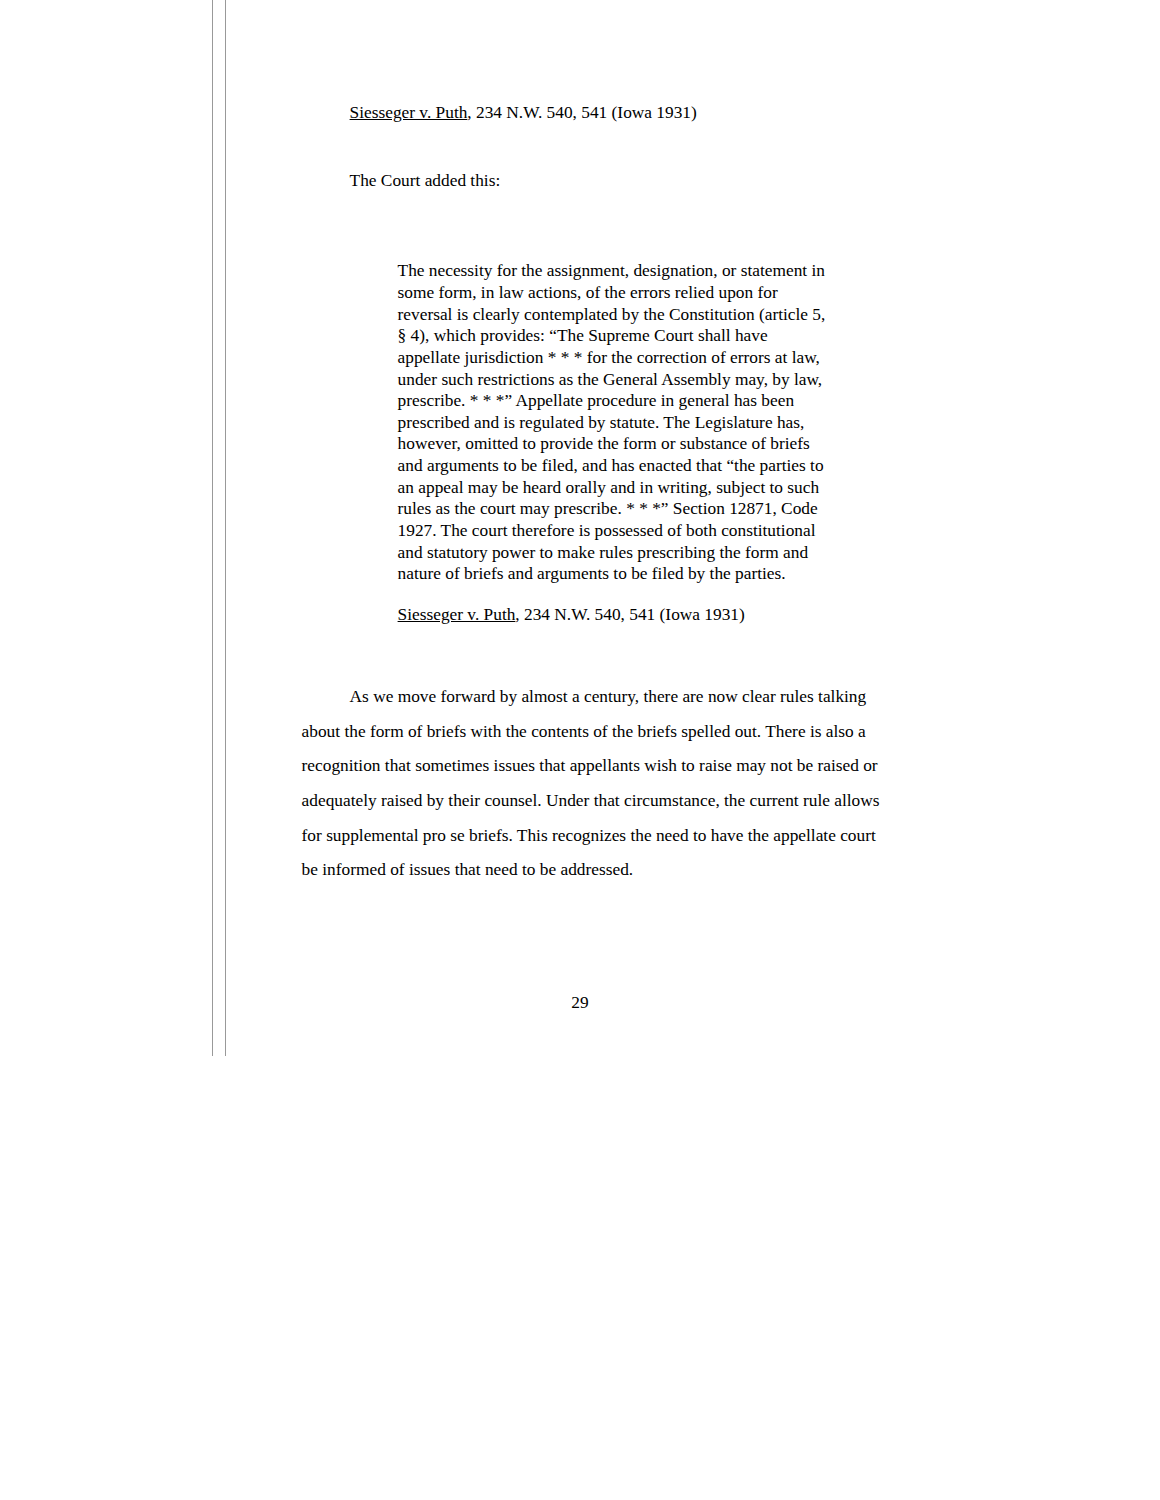Siesseger v. Puth, 234 N.W. 540, 541 (Iowa 1931)
The Court added this:
The necessity for the assignment, designation, or statement in some form, in law actions, of the errors relied upon for reversal is clearly contemplated by the Constitution (article 5, § 4), which provides: “The Supreme Court shall have appellate jurisdiction * * * for the correction of errors at law, under such restrictions as the General Assembly may, by law, prescribe. * * *” Appellate procedure in general has been prescribed and is regulated by statute. The Legislature has, however, omitted to provide the form or substance of briefs and arguments to be filed, and has enacted that “the parties to an appeal may be heard orally and in writing, subject to such rules as the court may prescribe. * * *” Section 12871, Code 1927. The court therefore is possessed of both constitutional and statutory power to make rules prescribing the form and nature of briefs and arguments to be filed by the parties.
Siesseger v. Puth, 234 N.W. 540, 541 (Iowa 1931)
As we move forward by almost a century, there are now clear rules talking about the form of briefs with the contents of the briefs spelled out. There is also a recognition that sometimes issues that appellants wish to raise may not be raised or adequately raised by their counsel. Under that circumstance, the current rule allows for supplemental pro se briefs. This recognizes the need to have the appellate court be informed of issues that need to be addressed.
29